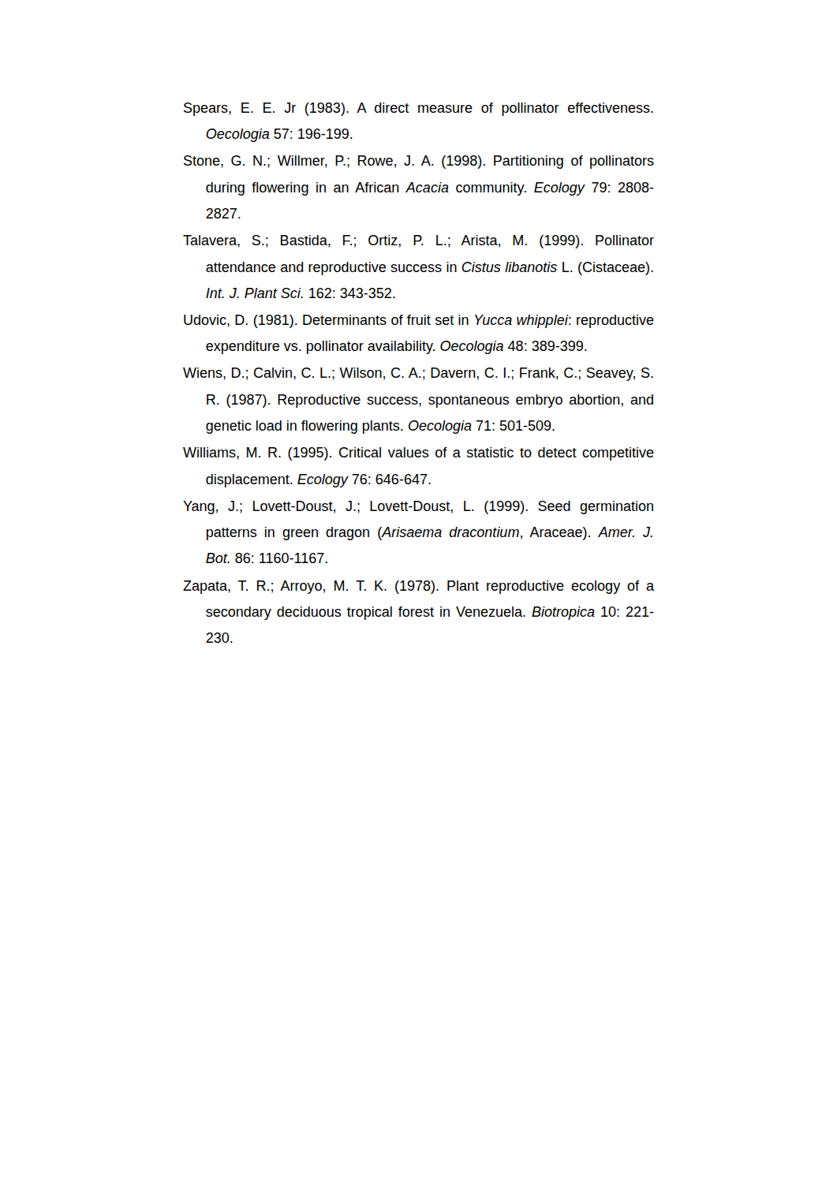Spears, E. E. Jr (1983). A direct measure of pollinator effectiveness. Oecologia 57: 196-199.
Stone, G. N.; Willmer, P.; Rowe, J. A. (1998). Partitioning of pollinators during flowering in an African Acacia community. Ecology 79: 2808-2827.
Talavera, S.; Bastida, F.; Ortiz, P. L.; Arista, M. (1999). Pollinator attendance and reproductive success in Cistus libanotis L. (Cistaceae). Int. J. Plant Sci. 162: 343-352.
Udovic, D. (1981). Determinants of fruit set in Yucca whipplei: reproductive expenditure vs. pollinator availability. Oecologia 48: 389-399.
Wiens, D.; Calvin, C. L.; Wilson, C. A.; Davern, C. I.; Frank, C.; Seavey, S. R. (1987). Reproductive success, spontaneous embryo abortion, and genetic load in flowering plants. Oecologia 71: 501-509.
Williams, M. R. (1995). Critical values of a statistic to detect competitive displacement. Ecology 76: 646-647.
Yang, J.; Lovett-Doust, J.; Lovett-Doust, L. (1999). Seed germination patterns in green dragon (Arisaema dracontium, Araceae). Amer. J. Bot. 86: 1160-1167.
Zapata, T. R.; Arroyo, M. T. K. (1978). Plant reproductive ecology of a secondary deciduous tropical forest in Venezuela. Biotropica 10: 221-230.